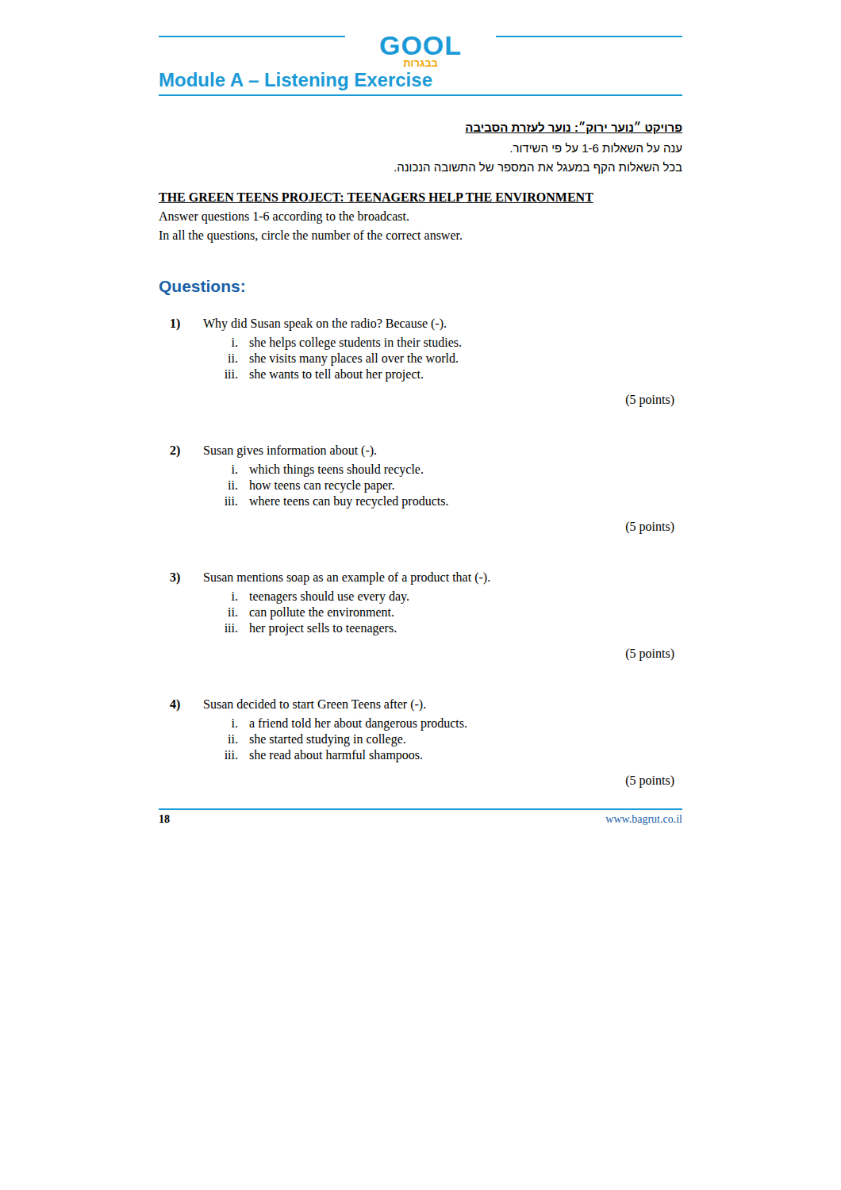GOOL
בבגרות
Module A – Listening Exercise
פרויקט ״נוער ירוק״: נוער לעזרת הסביבה
ענה על השאלות 1-6 על פי השידור.
בכל השאלות הקף במעגל את המספר של התשובה הנכונה.
THE GREEN TEENS PROJECT: TEENAGERS HELP THE ENVIRONMENT
Answer questions 1-6 according to the broadcast.
In all the questions, circle the number of the correct answer.
Questions:
Why did Susan speak on the radio? Because (-).
she helps college students in their studies.
she visits many places all over the world.
she wants to tell about her project.
(5 points)
Susan gives information about (-).
which things teens should recycle.
how teens can recycle paper.
where teens can buy recycled products.
(5 points)
Susan mentions soap as an example of a product that (-).
teenagers should use every day.
can pollute the environment.
her project sells to teenagers.
(5 points)
Susan decided to start Green Teens after (-).
a friend told her about dangerous products.
she started studying in college.
she read about harmful shampoos.
(5 points)
18 www.bagrut.co.il